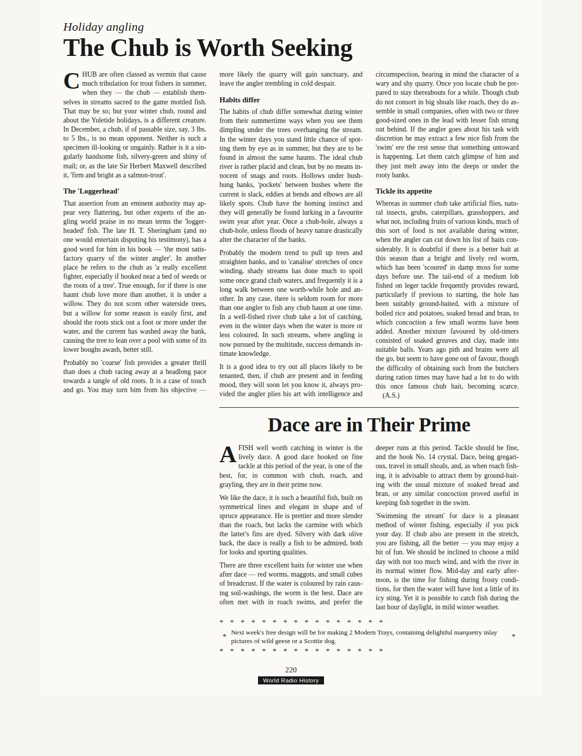Holiday angling
The Chub is Worth Seeking
CHUB are often classed as vermin that cause much tribulation for trout fishers in summer, when they — the chub — establish themselves in streams sacred to the game mottled fish. That may be so; but your winter chub, round and about the Yuletide holidays, is a different creature. In December, a chub, if of passable size, say, 3 lbs. to 5 lbs., is no mean opponent. Neither is such a specimen ill-looking or ungainly. Rather is it a singularly handsome fish, silvery-green and shiny of mail; or, as the late Sir Herbert Maxwell described it, 'firm and bright as a salmon-trout'.
The 'Loggerhead'
That assertion from an eminent authority may appear very flattering, but other experts of the angling world praise in no mean terms the 'loggerheaded' fish. The late H. T. Sheringham (and no one would entertain disputing his testimony), has a good word for him in his book — 'the most satisfactory quarry of the winter angler'. In another place he refers to the chub as 'a really excellent fighter, especially if hooked near a bed of weeds or the roots of a tree'. True enough, for if there is one haunt chub love more than another, it is under a willow. They do not scorn other waterside trees, but a willow for some reason is easily first, and should the roots stick out a foot or more under the water, and the current has washed away the bank, causing the tree to lean over a pool with some of its lower boughs awash, better still.
Probably no 'coarse' fish provides a greater thrill than does a chub racing away at a headlong pace towards a tangle of old roots. It is a case of touch and go. You may turn him from his objective — more likely the quarry will gain sanctuary, and leave the angler trembling in cold despair.
Habits differ
The habits of chub differ somewhat during winter from their summertime ways when you see them dimpling under the trees overhanging the stream. In the winter days you stand little chance of spotting them by eye as in summer, but they are to be found in almost the same haunts. The ideal chub river is rather placid and clean, but by no means innocent of snags and roots. Hollows under bush-hung banks, 'pockets' between bushes where the current is slack, eddies at bends and elbows are all likely spots. Chub have the homing instinct and they will generally be found lurking in a favourite swim year after year. Once a chub-hole, always a chub-hole, unless floods of heavy nature drastically alter the character of the banks.
Probably the modern trend to pull up trees and straighten banks, and to 'canalise' stretches of once winding, shady streams has done much to spoil some once grand chub waters, and frequently it is a long walk between one worth-while hole and another. In any case, there is seldom room for more than one angler to fish any chub haunt at one time. In a well-fished river chub take a lot of catching, even in the winter days when the water is more or less coloured. In such streams, where angling is now pursued by the multitude, success demands intimate knowledge.
It is a good idea to try out all places likely to be tenanted, then, if chub are present and in feeding mood, they will soon let you know it, always provided the angler plies his art with intelligence and circumspection, bearing in mind the character of a wary and shy quarry. Once you locate chub be prepared to stay thereabouts for a while. Though chub do not consort in big shoals like roach, they do assemble in small companies, often with two or three good-sized ones in the lead with lesser fish strung out behind. If the angler goes about his task with discretion he may extract a few nice fish from the 'swim' ere the rest sense that something untoward is happening. Let them catch glimpse of him and they just melt away into the deeps or under the rooty banks.
Tickle its appetite
Whereas in summer chub take artificial flies, natural insects, grubs, caterpillars, grasshoppers, and what not, including fruits of various kinds, much of this sort of food is not available during winter, when the angler can cut down his list of baits considerably. It is doubtful if there is a better bait at this season than a bright and lively red worm, which has been 'scoured' in damp moss for some days before use. The tail-end of a medium lob fished on leger tackle frequently provides reward, particularly if previous to starting, the hole has been suitably ground-baited, with a mixture of boiled rice and potatoes, soaked bread and bran, to which concoction a few small worms have been added. Another mixture favoured by old-timers consisted of soaked greaves and clay, made into suitable balls. Years ago pith and brains were all the go, but seem to have gone out of favour, though the difficulty of obtaining such from the butchers during ration times may have had a lot to do with this once famous chub bait, becoming scarce. (A.S.)
Dace are in Their Prime
A FISH well worth catching in winter is the lively dace. A good dace hooked on fine tackle at this period of the year, is one of the best, for, in common with chub, roach, and grayling, they are in their prime now.
We like the dace, it is such a beautiful fish, built on symmetrical lines and elegant in shape and of spruce appearance. He is prettier and more slender than the roach, but lacks the carmine with which the latter's fins are dyed. Silvery with dark olive back, the dace is really a fish to be admired, both for looks and sporting qualities.
There are three excellent baits for winter use when after dace — red worms, maggots, and small cubes of breadcrust. If the water is coloured by rain causing soil-washings, the worm is the best. Dace are often met with in roach swims, and prefer the deeper runs at this period. Tackle should be fine, and the hook No. 14 crystal. Dace, being gregarious, travel in small shoals, and, as when roach fishing, it is advisable to attract them by ground-baiting with the usual mixture of soaked bread and bran, or any similar concoction proved useful in keeping fish together in the swim.
'Swimming the stream' for dace is a pleasant method of winter fishing, especially if you pick your day. If chub also are present in the stretch, you are fishing, all the better — you may enjoy a bit of fun. We should be inclined to choose a mild day with not too much wind, and with the river in its normal winter flow. Mid-day and early afternoon, is the time for fishing during frosty conditions, for then the water will have lost a little of its icy sting. Yet it is possible to catch fish during the last hour of daylight, in mild winter weather.
* * * * * * * * * * * * * * * *
| * | Next week's free design will be for making 2 Modern Trays, containing delightful marquetry inlay pictures of wild geese or a Scottie dog. | * |
* * * * * * * * * * * * * * * *
220
World Radio History